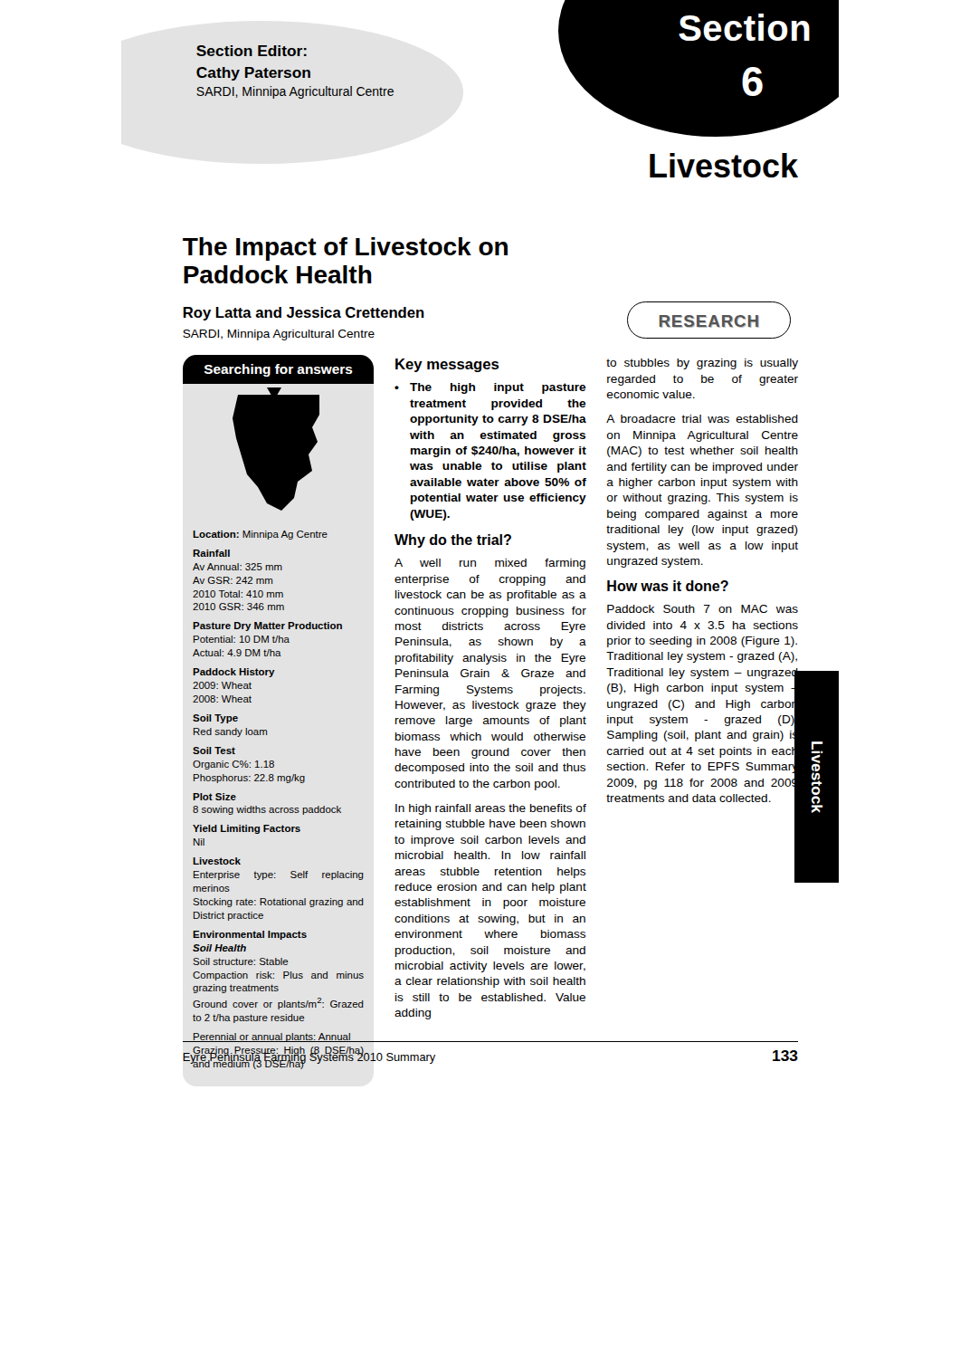Section
6
Section Editor:
Cathy Paterson
SARDI, Minnipa Agricultural Centre
Livestock
The Impact of Livestock on Paddock Health
Roy Latta and Jessica Crettenden
SARDI, Minnipa Agricultural Centre
RESEARCH
Searching for answers
Location: Minnipa Ag Centre
Rainfall
Av Annual: 325 mm
Av GSR: 242 mm
2010 Total: 410 mm
2010 GSR: 346 mm
Pasture Dry Matter Production
Potential: 10 DM t/ha
Actual: 4.9 DM t/ha
Paddock History
2009: Wheat
2008: Wheat
Soil Type
Red sandy loam
Soil Test
Organic C%: 1.18
Phosphorus: 22.8 mg/kg
Plot Size
8 sowing widths across paddock
Yield Limiting Factors
Nil
Livestock
Enterprise type: Self replacing merinos
Stocking rate: Rotational grazing and District practice
Environmental Impacts
Soil Health
Soil structure: Stable
Compaction risk: Plus and minus grazing treatments
Ground cover or plants/m2: Grazed to 2 t/ha pasture residue
Perennial or annual plants: Annual
Grazing Pressure: High (8 DSE/ha) and medium (3 DSE/ha)
Key messages
The high input pasture treatment provided the opportunity to carry 8 DSE/ha with an estimated gross margin of $240/ha, however it was unable to utilise plant available water above 50% of potential water use efficiency (WUE).
Why do the trial?
A well run mixed farming enterprise of cropping and livestock can be as profitable as a continuous cropping business for most districts across Eyre Peninsula, as shown by a profitability analysis in the Eyre Peninsula Grain & Graze and Farming Systems projects. However, as livestock graze they remove large amounts of plant biomass which would otherwise have been ground cover then decomposed into the soil and thus contributed to the carbon pool.
In high rainfall areas the benefits of retaining stubble have been shown to improve soil carbon levels and microbial health. In low rainfall areas stubble retention helps reduce erosion and can help plant establishment in poor moisture conditions at sowing, but in an environment where biomass production, soil moisture and microbial activity levels are lower, a clear relationship with soil health is still to be established. Value adding
to stubbles by grazing is usually regarded to be of greater economic value.
A broadacre trial was established on Minnipa Agricultural Centre (MAC) to test whether soil health and fertility can be improved under a higher carbon input system with or without grazing. This system is being compared against a more traditional ley (low input grazed) system, as well as a low input ungrazed system.
How was it done?
Paddock South 7 on MAC was divided into 4 x 3.5 ha sections prior to seeding in 2008 (Figure 1). Traditional ley system - grazed (A), Traditional ley system – ungrazed (B), High carbon input system – ungrazed (C) and High carbon input system - grazed (D). Sampling (soil, plant and grain) is carried out at 4 set points in each section. Refer to EPFS Summary 2009, pg 118 for 2008 and 2009 treatments and data collected.
Livestock
Eyre Peninsula Farming Systems 2010 Summary
133